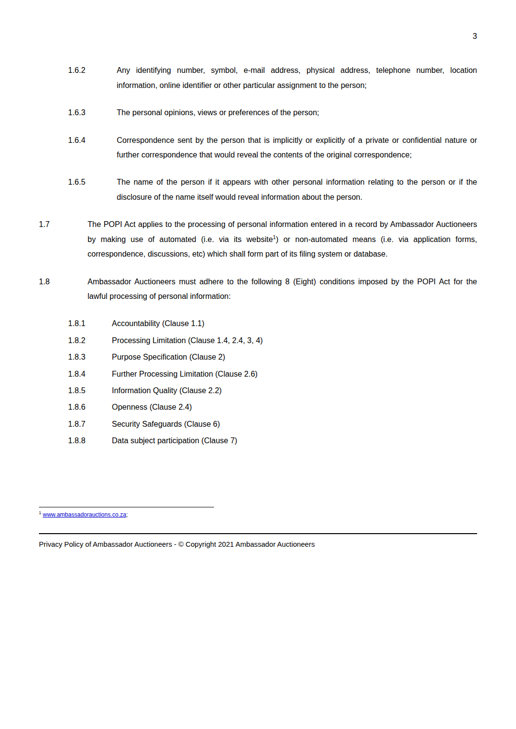3
1.6.2
Any identifying number, symbol, e-mail address, physical address, telephone number, location information, online identifier or other particular assignment to the person;
1.6.3
The personal opinions, views or preferences of the person;
1.6.4
Correspondence sent by the person that is implicitly or explicitly of a private or confidential nature or further correspondence that would reveal the contents of the original correspondence;
1.6.5
The name of the person if it appears with other personal information relating to the person or if the disclosure of the name itself would reveal information about the person.
1.7
The POPI Act applies to the processing of personal information entered in a record by Ambassador Auctioneers by making use of automated (i.e. via its website1) or non-automated means (i.e. via application forms, correspondence, discussions, etc) which shall form part of its filing system or database.
1.8
Ambassador Auctioneers must adhere to the following 8 (Eight) conditions imposed by the POPI Act for the lawful processing of personal information:
1.8.1
Accountability (Clause 1.1)
1.8.2
Processing Limitation (Clause 1.4, 2.4, 3, 4)
1.8.3
Purpose Specification (Clause 2)
1.8.4
Further Processing Limitation (Clause 2.6)
1.8.5
Information Quality (Clause 2.2)
1.8.6
Openness (Clause 2.4)
1.8.7
Security Safeguards (Clause 6)
1.8.8
Data subject participation (Clause 7)
1 www.ambassadorauctions.co.za;
Privacy Policy of Ambassador Auctioneers - © Copyright 2021 Ambassador Auctioneers